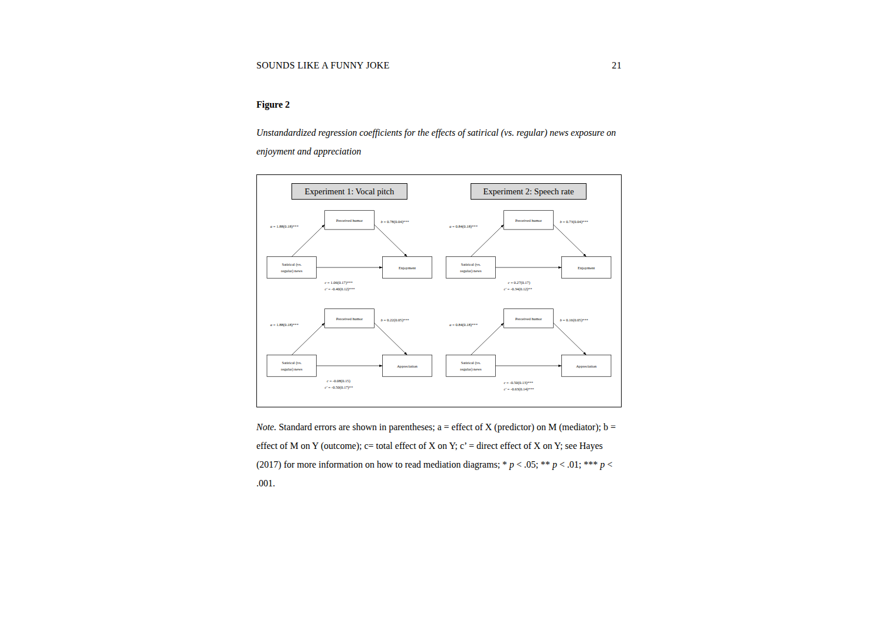Sounds like a funny joke 21
Figure 2
Unstandardized regression coefficients for the effects of satirical (vs. regular) news exposure on enjoyment and appreciation
Experiment 1: Vocal pitch
Experiment 2: Speech rate
Perceived humor Satirical (vs. regular) news Enjoyment a = 1.88(0.18)*** b = 0.78(0.04)*** c = 1.06(0.17)*** c' = -0.40(0.12)***
Perceived humor Satirical (vs. regular) news Enjoyment a = 0.84(0.18)*** b = 0.73(0.04)*** c = 0.27(0.17) c' = -0.34(0.12)**
Perceived humor Satirical (vs. regular) news Appreciation a = 1.88(0.18)*** b = 0.22(0.05)*** c = -0.08(0.15) c' = -0.50(0.17)**
Perceived humor Satirical (vs. regular) news Appreciation a = 0.84(0.18)*** b = 0.16(0.05)*** c = -0.50(0.13)*** c' = -0.63(0.14)***
Note. Standard errors are shown in parentheses; a = effect of X (predictor) on M (mediator); b = effect of M on Y (outcome); c= total effect of X on Y; c’ = direct effect of X on Y; see Hayes (2017) for more information on how to read mediation diagrams; * p < .05; ** p < .01; *** p < .001.